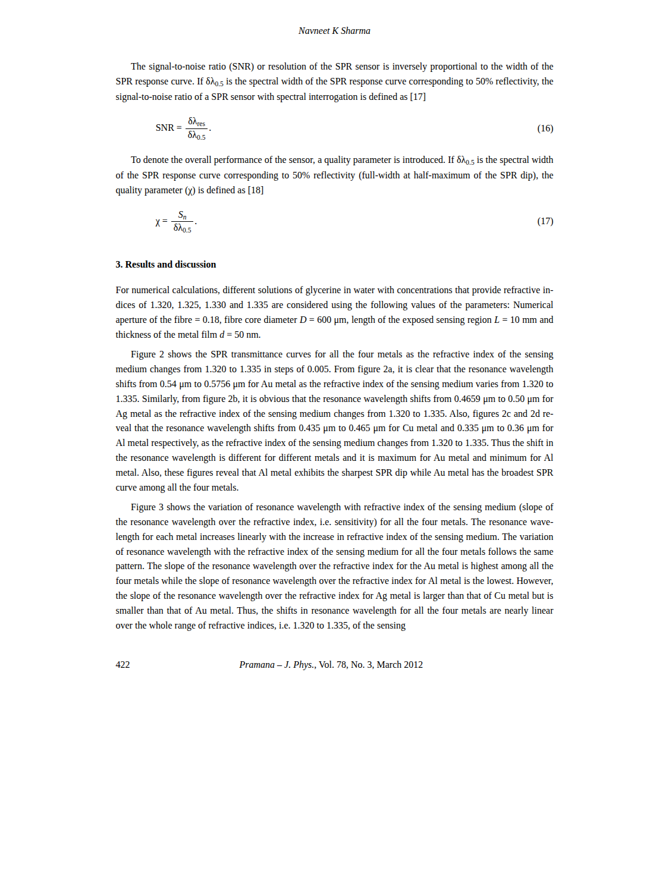Navneet K Sharma
The signal-to-noise ratio (SNR) or resolution of the SPR sensor is inversely proportional to the width of the SPR response curve. If δλ0.5 is the spectral width of the SPR response curve corresponding to 50% reflectivity, the signal-to-noise ratio of a SPR sensor with spectral interrogation is defined as [17]
SNR = δλres δλ0.5 . (16)
To denote the overall performance of the sensor, a quality parameter is introduced. If δλ0.5 is the spectral width of the SPR response curve corresponding to 50% reflectivity (full-width at half-maximum of the SPR dip), the quality parameter (χ) is defined as [18]
χ = Sn δλ0.5 . (17)
3. Results and discussion
For numerical calculations, different solutions of glycerine in water with concentrations that provide refractive indices of 1.320, 1.325, 1.330 and 1.335 are considered using the following values of the parameters: Numerical aperture of the fibre = 0.18, fibre core diameter D = 600 μm, length of the exposed sensing region L = 10 mm and thickness of the metal film d = 50 nm.
Figure 2 shows the SPR transmittance curves for all the four metals as the refractive index of the sensing medium changes from 1.320 to 1.335 in steps of 0.005. From figure 2a, it is clear that the resonance wavelength shifts from 0.54 μm to 0.5756 μm for Au metal as the refractive index of the sensing medium varies from 1.320 to 1.335. Similarly, from figure 2b, it is obvious that the resonance wavelength shifts from 0.4659 μm to 0.50 μm for Ag metal as the refractive index of the sensing medium changes from 1.320 to 1.335. Also, figures 2c and 2d reveal that the resonance wavelength shifts from 0.435 μm to 0.465 μm for Cu metal and 0.335 μm to 0.36 μm for Al metal respectively, as the refractive index of the sensing medium changes from 1.320 to 1.335. Thus the shift in the resonance wavelength is different for different metals and it is maximum for Au metal and minimum for Al metal. Also, these figures reveal that Al metal exhibits the sharpest SPR dip while Au metal has the broadest SPR curve among all the four metals.
Figure 3 shows the variation of resonance wavelength with refractive index of the sensing medium (slope of the resonance wavelength over the refractive index, i.e. sensitivity) for all the four metals. The resonance wavelength for each metal increases linearly with the increase in refractive index of the sensing medium. The variation of resonance wavelength with the refractive index of the sensing medium for all the four metals follows the same pattern. The slope of the resonance wavelength over the refractive index for the Au metal is highest among all the four metals while the slope of resonance wavelength over the refractive index for Al metal is the lowest. However, the slope of the resonance wavelength over the refractive index for Ag metal is larger than that of Cu metal but is smaller than that of Au metal. Thus, the shifts in resonance wavelength for all the four metals are nearly linear over the whole range of refractive indices, i.e. 1.320 to 1.335, of the sensing
422 Pramana – J. Phys., Vol. 78, No. 3, March 2012